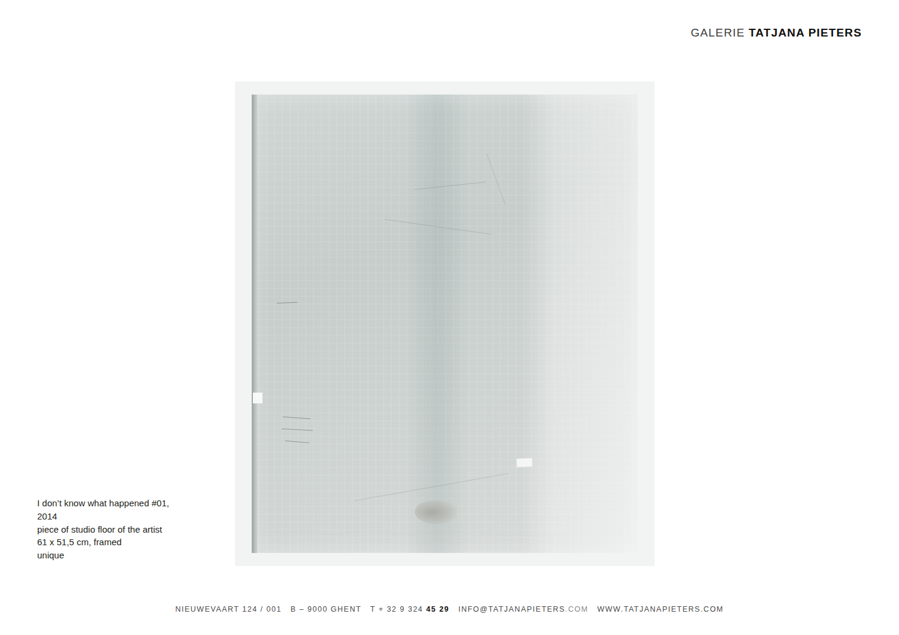GALERIE TATJANA PIETERS
I don’t know what happened #01,
2014
piece of studio floor of the artist
61 x 51,5 cm, framed
unique
NIEUWEVAART 124 / 001 B – 9000 GHENT T + 32 9 324 45 29 INFO@TATJANAPIETERS.COM WWW.TATJANAPIETERS.COM